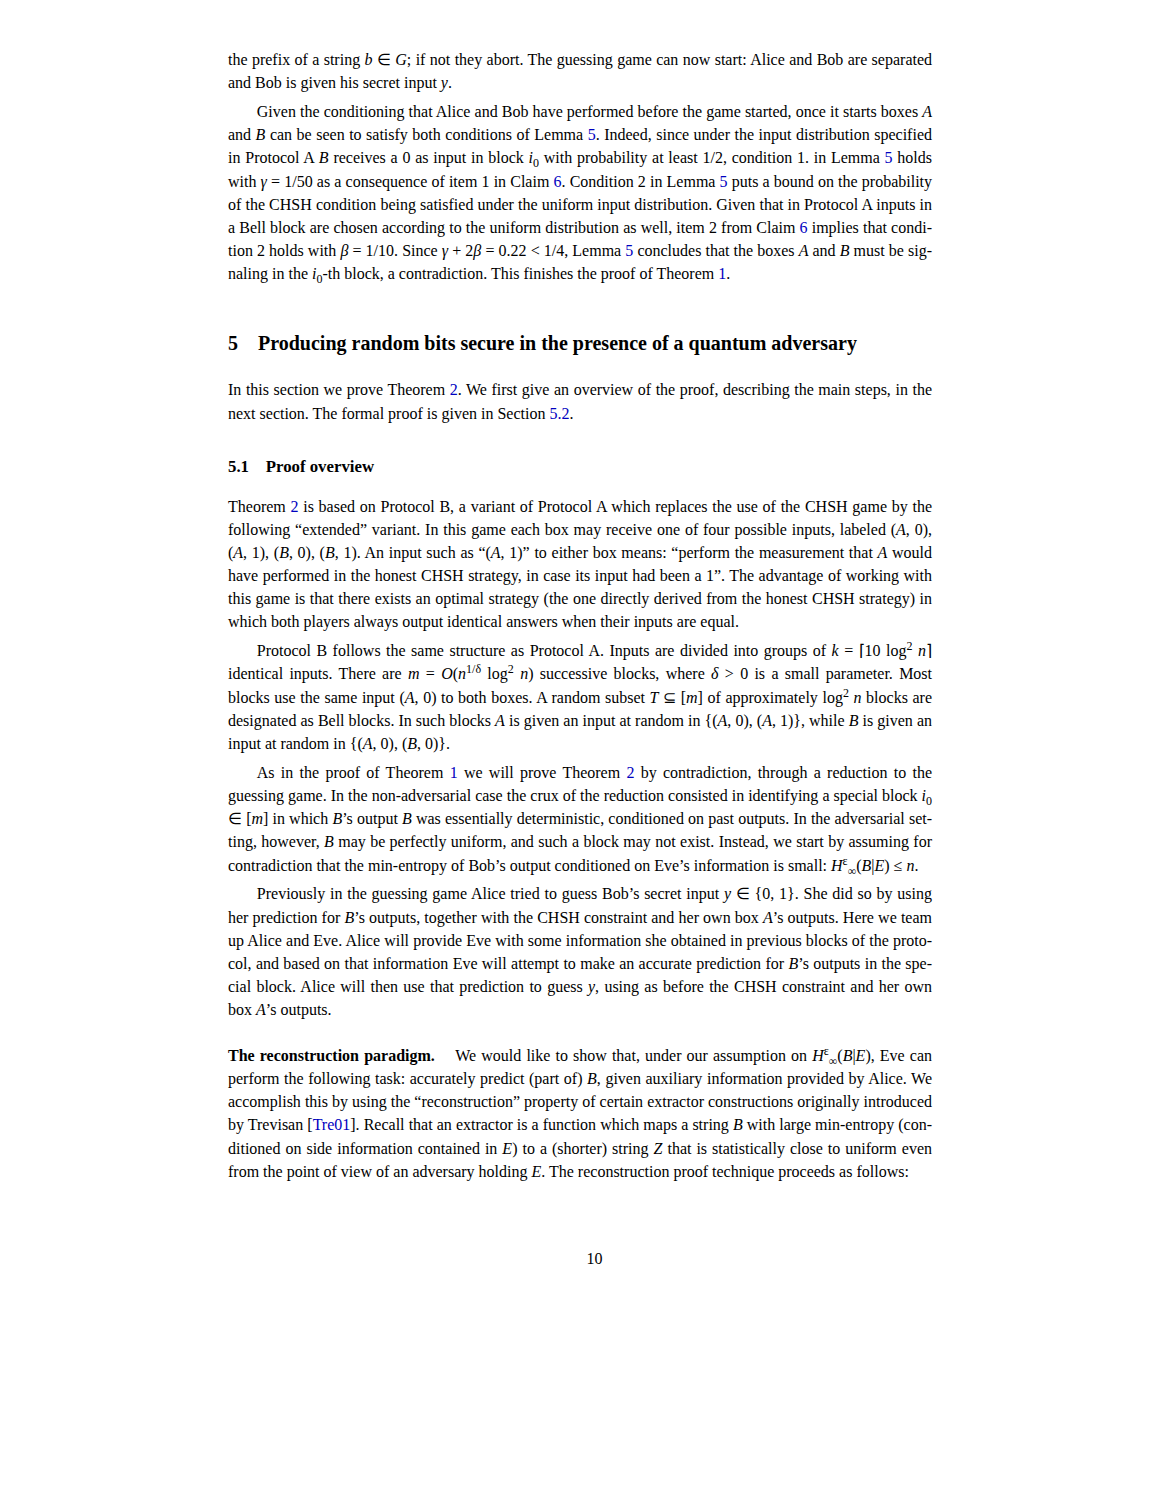the prefix of a string b ∈ G; if not they abort. The guessing game can now start: Alice and Bob are separated and Bob is given his secret input y.
Given the conditioning that Alice and Bob have performed before the game started, once it starts boxes A and B can be seen to satisfy both conditions of Lemma 5. Indeed, since under the input distribution specified in Protocol A B receives a 0 as input in block i0 with probability at least 1/2, condition 1. in Lemma 5 holds with γ = 1/50 as a consequence of item 1 in Claim 6. Condition 2 in Lemma 5 puts a bound on the probability of the CHSH condition being satisfied under the uniform input distribution. Given that in Protocol A inputs in a Bell block are chosen according to the uniform distribution as well, item 2 from Claim 6 implies that condition 2 holds with β = 1/10. Since γ + 2β = 0.22 < 1/4, Lemma 5 concludes that the boxes A and B must be signaling in the i0-th block, a contradiction. This finishes the proof of Theorem 1.
5 Producing random bits secure in the presence of a quantum adversary
In this section we prove Theorem 2. We first give an overview of the proof, describing the main steps, in the next section. The formal proof is given in Section 5.2.
5.1 Proof overview
Theorem 2 is based on Protocol B, a variant of Protocol A which replaces the use of the CHSH game by the following “extended” variant. In this game each box may receive one of four possible inputs, labeled (A, 0), (A, 1), (B, 0), (B, 1). An input such as “(A, 1)” to either box means: “perform the measurement that A would have performed in the honest CHSH strategy, in case its input had been a 1”. The advantage of working with this game is that there exists an optimal strategy (the one directly derived from the honest CHSH strategy) in which both players always output identical answers when their inputs are equal.
Protocol B follows the same structure as Protocol A. Inputs are divided into groups of k = ⌈10 log2 n⌉ identical inputs. There are m = O(n1/δ log2 n) successive blocks, where δ > 0 is a small parameter. Most blocks use the same input (A, 0) to both boxes. A random subset T ⊆ [m] of approximately log2 n blocks are designated as Bell blocks. In such blocks A is given an input at random in {(A, 0), (A, 1)}, while B is given an input at random in {(A, 0), (B, 0)}.
As in the proof of Theorem 1 we will prove Theorem 2 by contradiction, through a reduction to the guessing game. In the non-adversarial case the crux of the reduction consisted in identifying a special block i0 ∈ [m] in which B’s output B was essentially deterministic, conditioned on past outputs. In the adversarial setting, however, B may be perfectly uniform, and such a block may not exist. Instead, we start by assuming for contradiction that the min-entropy of Bob’s output conditioned on Eve’s information is small: Hε∞(B|E) ≤ n.
Previously in the guessing game Alice tried to guess Bob’s secret input y ∈ {0, 1}. She did so by using her prediction for B’s outputs, together with the CHSH constraint and her own box A’s outputs. Here we team up Alice and Eve. Alice will provide Eve with some information she obtained in previous blocks of the protocol, and based on that information Eve will attempt to make an accurate prediction for B’s outputs in the special block. Alice will then use that prediction to guess y, using as before the CHSH constraint and her own box A’s outputs.
The reconstruction paradigm. We would like to show that, under our assumption on Hε∞(B|E), Eve can perform the following task: accurately predict (part of) B, given auxiliary information provided by Alice. We accomplish this by using the “reconstruction” property of certain extractor constructions originally introduced by Trevisan [Tre01]. Recall that an extractor is a function which maps a string B with large min-entropy (conditioned on side information contained in E) to a (shorter) string Z that is statistically close to uniform even from the point of view of an adversary holding E. The reconstruction proof technique proceeds as follows:
10